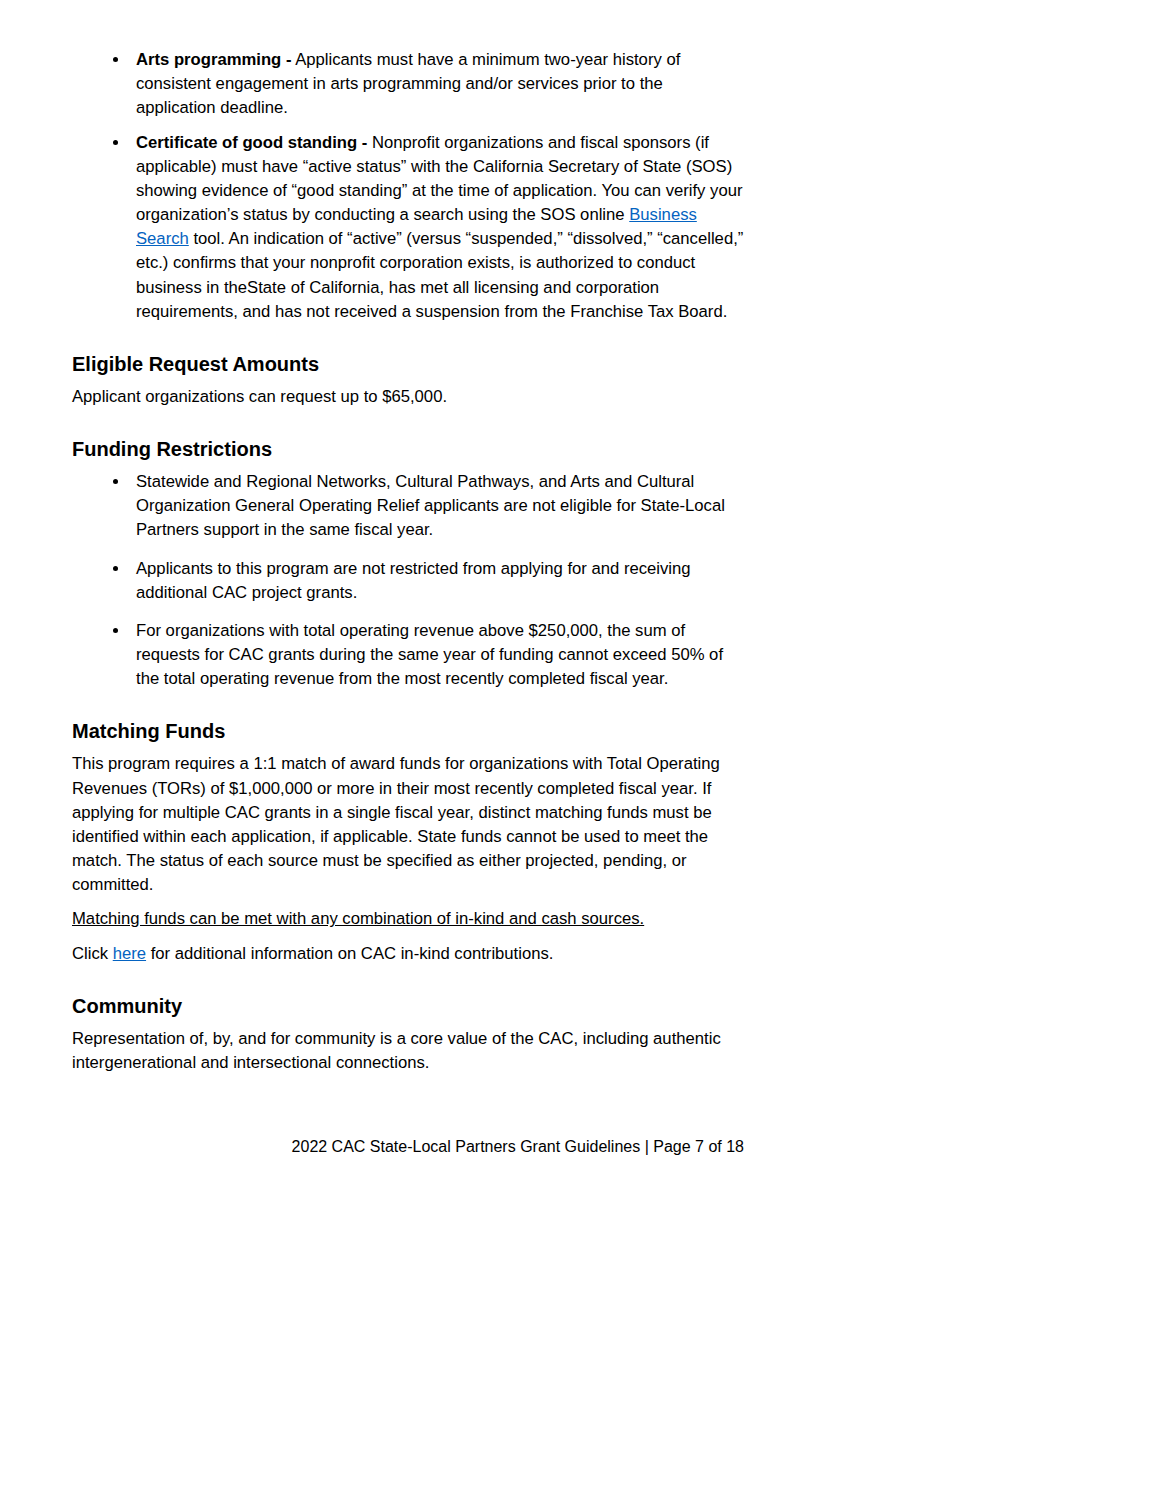Arts programming - Applicants must have a minimum two-year history of consistent engagement in arts programming and/or services prior to the application deadline.
Certificate of good standing - Nonprofit organizations and fiscal sponsors (if applicable) must have “active status” with the California Secretary of State (SOS) showing evidence of “good standing” at the time of application. You can verify your organization’s status by conducting a search using the SOS online Business Search tool. An indication of “active” (versus “suspended,” “dissolved,” “cancelled,” etc.) confirms that your nonprofit corporation exists, is authorized to conduct business in theState of California, has met all licensing and corporation requirements, and has not received a suspension from the Franchise Tax Board.
Eligible Request Amounts
Applicant organizations can request up to $65,000.
Funding Restrictions
Statewide and Regional Networks, Cultural Pathways, and Arts and Cultural Organization General Operating Relief applicants are not eligible for State-Local Partners support in the same fiscal year.
Applicants to this program are not restricted from applying for and receiving additional CAC project grants.
For organizations with total operating revenue above $250,000, the sum of requests for CAC grants during the same year of funding cannot exceed 50% of the total operating revenue from the most recently completed fiscal year.
Matching Funds
This program requires a 1:1 match of award funds for organizations with Total Operating Revenues (TORs) of $1,000,000 or more in their most recently completed fiscal year. If applying for multiple CAC grants in a single fiscal year, distinct matching funds must be identified within each application, if applicable. State funds cannot be used to meet the match. The status of each source must be specified as either projected, pending, or committed.
Matching funds can be met with any combination of in-kind and cash sources.
Click here for additional information on CAC in-kind contributions.
Community
Representation of, by, and for community is a core value of the CAC, including authentic intergenerational and intersectional connections.
2022 CAC State-Local Partners Grant Guidelines | Page 7 of 18